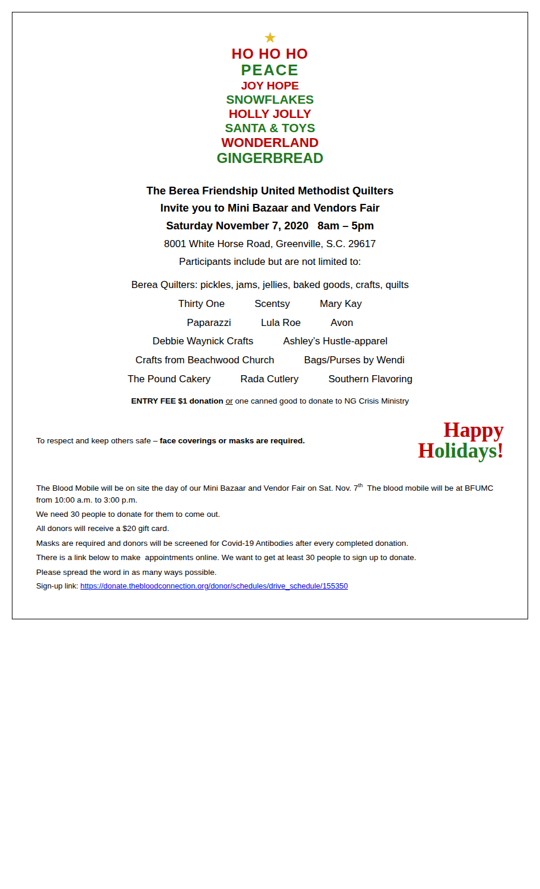★
Ho Ho Ho
Peace
Joy Hope
Snowflakes
Holly Jolly
Santa & Toys
Wonderland
Gingerbread
The Berea Friendship United Methodist Quilters
Invite you to Mini Bazaar and Vendors Fair
Saturday November 7, 2020 8am – 5pm
8001 White Horse Road, Greenville, S.C. 29617
Participants include but are not limited to:
Berea Quilters: pickles, jams, jellies, baked goods, crafts, quilts
Thirty One Scentsy Mary Kay
Paparazzi Lula Roe Avon
Debbie Waynick Crafts Ashley’s Hustle-apparel
Crafts from Beachwood Church Bags/Purses by Wendi
The Pound Cakery Rada Cutlery Southern Flavoring
ENTRY FEE $1 donation or one canned good to donate to NG Crisis Ministry
To respect and keep others safe – face coverings or masks are required.
Happy
Holidays!
The Blood Mobile will be on site the day of our Mini Bazaar and Vendor Fair on Sat. Nov. 7th The blood mobile will be at BFUMC from 10:00 a.m. to 3:00 p.m.
We need 30 people to donate for them to come out.
All donors will receive a $20 gift card.
Masks are required and donors will be screened for Covid-19 Antibodies after every completed donation.
There is a link below to make appointments online. We want to get at least 30 people to sign up to donate.
Please spread the word in as many ways possible.
Sign-up link: https://donate.thebloodconnection.org/donor/schedules/drive_schedule/155350